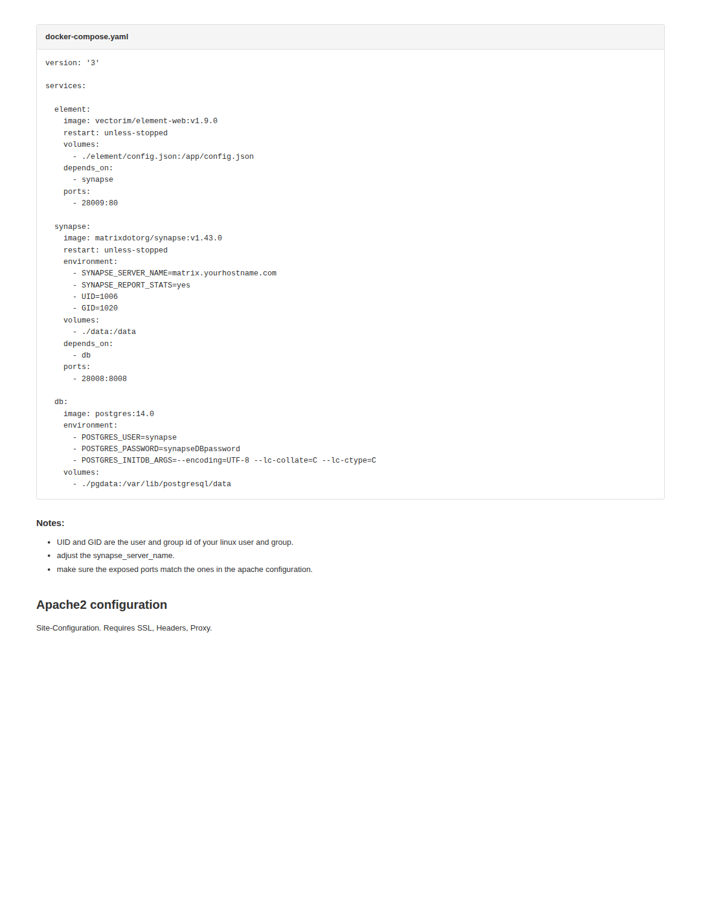docker-compose.yaml
version: '3'

services:

  element:
    image: vectorim/element-web:v1.9.0
    restart: unless-stopped
    volumes:
      - ./element/config.json:/app/config.json
    depends_on:
      - synapse
    ports:
      - 28009:80

  synapse:
    image: matrixdotorg/synapse:v1.43.0
    restart: unless-stopped
    environment:
      - SYNAPSE_SERVER_NAME=matrix.yourhostname.com
      - SYNAPSE_REPORT_STATS=yes
      - UID=1006
      - GID=1020
    volumes:
      - ./data:/data
    depends_on:
      - db
    ports:
      - 28008:8008

  db:
    image: postgres:14.0
    environment:
      - POSTGRES_USER=synapse
      - POSTGRES_PASSWORD=synapseDBpassword
      - POSTGRES_INITDB_ARGS=--encoding=UTF-8 --lc-collate=C --lc-ctype=C
    volumes:
      - ./pgdata:/var/lib/postgresql/data
Notes:
UID and GID are the user and group id of your linux user and group.
adjust the synapse_server_name.
make sure the exposed ports match the ones in the apache configuration.
Apache2 configuration
Site-Configuration. Requires SSL, Headers, Proxy.